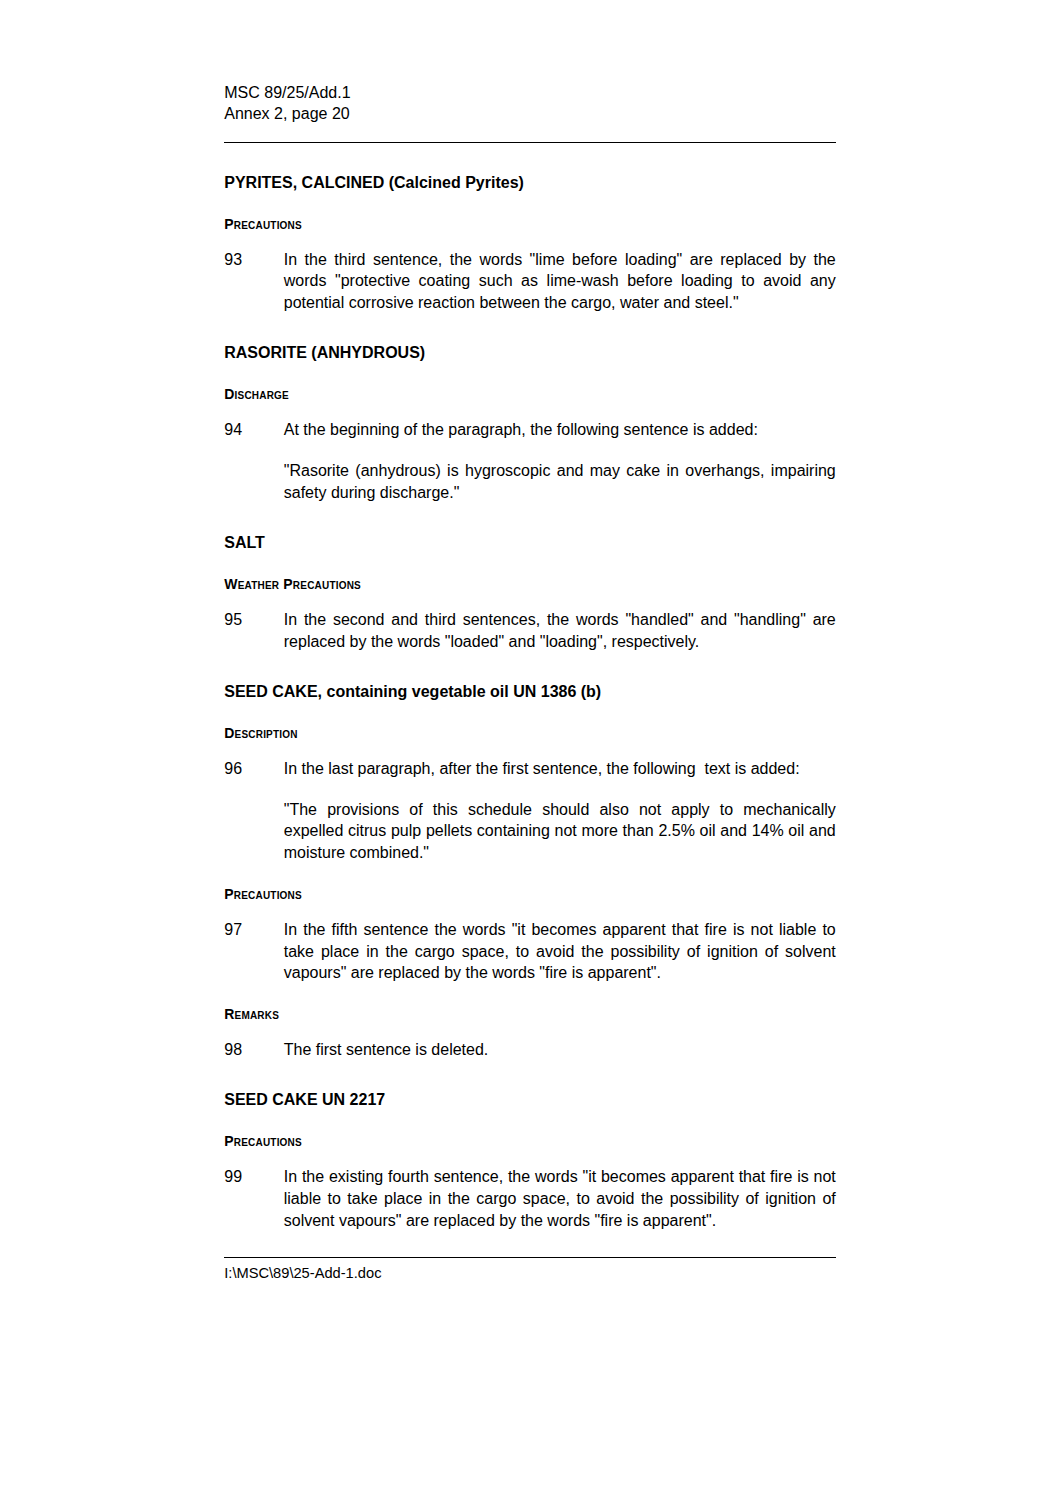MSC 89/25/Add.1
Annex 2, page 20
PYRITES, CALCINED (Calcined Pyrites)
Precautions
93 In the third sentence, the words "lime before loading" are replaced by the words "protective coating such as lime-wash before loading to avoid any potential corrosive reaction between the cargo, water and steel."
RASORITE (ANHYDROUS)
Discharge
94 At the beginning of the paragraph, the following sentence is added:
"Rasorite (anhydrous) is hygroscopic and may cake in overhangs, impairing safety during discharge."
SALT
Weather Precautions
95 In the second and third sentences, the words "handled" and "handling" are replaced by the words "loaded" and "loading", respectively.
SEED CAKE, containing vegetable oil UN 1386 (b)
Description
96 In the last paragraph, after the first sentence, the following text is added:
"The provisions of this schedule should also not apply to mechanically expelled citrus pulp pellets containing not more than 2.5% oil and 14% oil and moisture combined."
Precautions
97 In the fifth sentence the words "it becomes apparent that fire is not liable to take place in the cargo space, to avoid the possibility of ignition of solvent vapours" are replaced by the words "fire is apparent".
Remarks
98 The first sentence is deleted.
SEED CAKE UN 2217
Precautions
99 In the existing fourth sentence, the words "it becomes apparent that fire is not liable to take place in the cargo space, to avoid the possibility of ignition of solvent vapours" are replaced by the words "fire is apparent".
I:\MSC\89\25-Add-1.doc